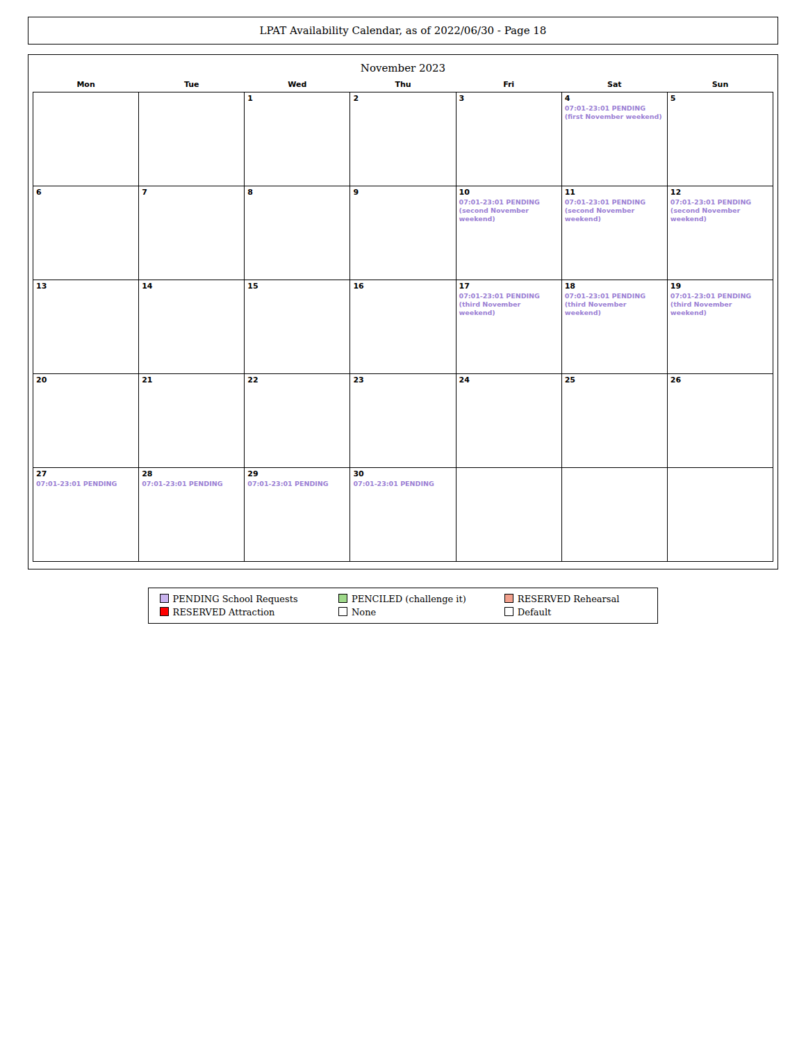LPAT Availability Calendar, as of 2022/06/30 - Page 18
November 2023
| Mon | Tue | Wed | Thu | Fri | Sat | Sun |
| --- | --- | --- | --- | --- | --- | --- |
| | | 1 | 2 | 3 | 4 07:01-23:01 PENDING (first November weekend) | 5 |
| 6 | 7 | 8 | 9 | 10 07:01-23:01 PENDING (second November weekend) | 11 07:01-23:01 PENDING (second November weekend) | 12 07:01-23:01 PENDING (second November weekend) |
| 13 | 14 | 15 | 16 | 17 07:01-23:01 PENDING (third November weekend) | 18 07:01-23:01 PENDING (third November weekend) | 19 07:01-23:01 PENDING (third November weekend) |
| 20 | 21 | 22 | 23 | 24 | 25 | 26 |
| 27 07:01-23:01 PENDING | 28 07:01-23:01 PENDING | 29 07:01-23:01 PENDING | 30 07:01-23:01 PENDING | | | |
| PENDING School Requests | PENCILED (challenge it) | RESERVED Rehearsal |
| RESERVED Attraction | None | Default |